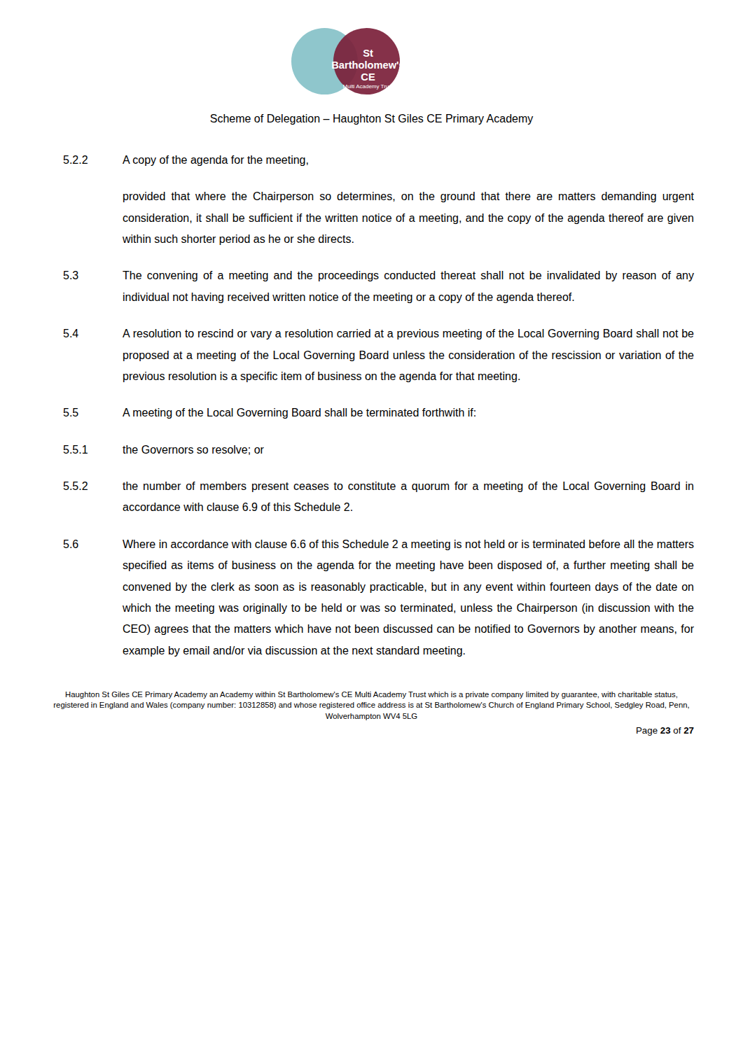St Bartholomew's CEMulti Academy Trust
Scheme of Delegation – Haughton St Giles CE Primary Academy
5.2.2
A copy of the agenda for the meeting,
provided that where the Chairperson so determines, on the ground that there are matters demanding urgent consideration, it shall be sufficient if the written notice of a meeting, and the copy of the agenda thereof are given within such shorter period as he or she directs.
5.3
The convening of a meeting and the proceedings conducted thereat shall not be invalidated by reason of any individual not having received written notice of the meeting or a copy of the agenda thereof.
5.4
A resolution to rescind or vary a resolution carried at a previous meeting of the Local Governing Board shall not be proposed at a meeting of the Local Governing Board unless the consideration of the rescission or variation of the previous resolution is a specific item of business on the agenda for that meeting.
5.5
A meeting of the Local Governing Board shall be terminated forthwith if:
5.5.1
the Governors so resolve; or
5.5.2
the number of members present ceases to constitute a quorum for a meeting of the Local Governing Board in accordance with clause 6.9 of this Schedule 2.
5.6
Where in accordance with clause 6.6 of this Schedule 2 a meeting is not held or is terminated before all the matters specified as items of business on the agenda for the meeting have been disposed of, a further meeting shall be convened by the clerk as soon as is reasonably practicable, but in any event within fourteen days of the date on which the meeting was originally to be held or was so terminated, unless the Chairperson (in discussion with the CEO) agrees that the matters which have not been discussed can be notified to Governors by another means, for example by email and/or via discussion at the next standard meeting.
Haughton St Giles CE Primary Academy an Academy within St Bartholomew's CE Multi Academy Trust which is a private company limited by guarantee, with charitable status, registered in England and Wales (company number: 10312858) and whose registered office address is at St Bartholomew's Church of England Primary School, Sedgley Road, Penn, Wolverhampton WV4 5LG
Page 23 of 27